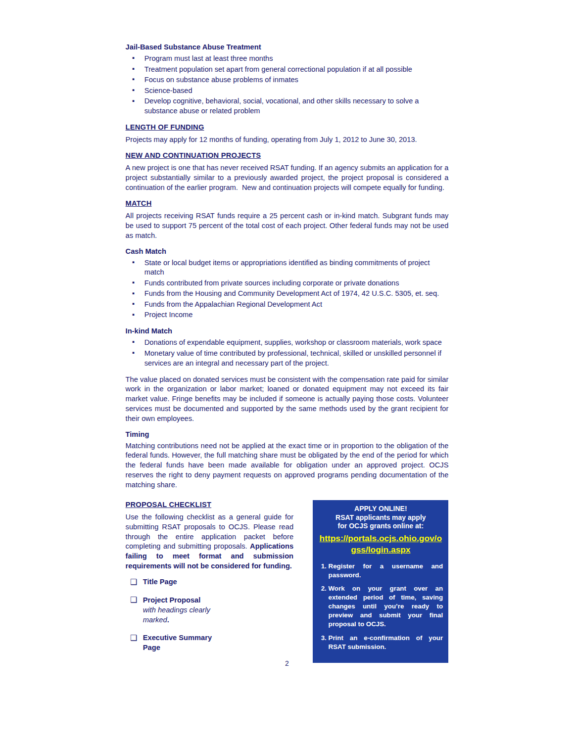Jail-Based Substance Abuse Treatment
Program must last at least three months
Treatment population set apart from general correctional population if at all possible
Focus on substance abuse problems of inmates
Science-based
Develop cognitive, behavioral, social, vocational, and other skills necessary to solve a substance abuse or related problem
LENGTH OF FUNDING
Projects may apply for 12 months of funding, operating from July 1, 2012 to June 30, 2013.
NEW AND CONTINUATION PROJECTS
A new project is one that has never received RSAT funding. If an agency submits an application for a project substantially similar to a previously awarded project, the project proposal is considered a continuation of the earlier program. New and continuation projects will compete equally for funding.
MATCH
All projects receiving RSAT funds require a 25 percent cash or in-kind match. Subgrant funds may be used to support 75 percent of the total cost of each project. Other federal funds may not be used as match.
Cash Match
State or local budget items or appropriations identified as binding commitments of project match
Funds contributed from private sources including corporate or private donations
Funds from the Housing and Community Development Act of 1974, 42 U.S.C. 5305, et. seq.
Funds from the Appalachian Regional Development Act
Project Income
In-kind Match
Donations of expendable equipment, supplies, workshop or classroom materials, work space
Monetary value of time contributed by professional, technical, skilled or unskilled personnel if services are an integral and necessary part of the project.
The value placed on donated services must be consistent with the compensation rate paid for similar work in the organization or labor market; loaned or donated equipment may not exceed its fair market value. Fringe benefits may be included if someone is actually paying those costs. Volunteer services must be documented and supported by the same methods used by the grant recipient for their own employees.
Timing
Matching contributions need not be applied at the exact time or in proportion to the obligation of the federal funds. However, the full matching share must be obligated by the end of the period for which the federal funds have been made available for obligation under an approved project. OCJS reserves the right to deny payment requests on approved programs pending documentation of the matching share.
APPLY ONLINE!
RSAT applicants may apply
for OCJS grants online at:
https://portals.ocjs.ohio.gov/ogss/login.aspx
Register for a username and password.
Work on your grant over an extended period of time, saving changes until you’re ready to preview and submit your final proposal to OCJS.
Print an e-confirmation of your RSAT submission.
PROPOSAL CHECKLIST
Use the following checklist as a general guide for submitting RSAT proposals to OCJS. Please read through the entire application packet before completing and submitting proposals. Applications failing to meet format and submission requirements will not be considered for funding.
Title Page
Project Proposal with headings clearly marked.
Executive Summary Page
2